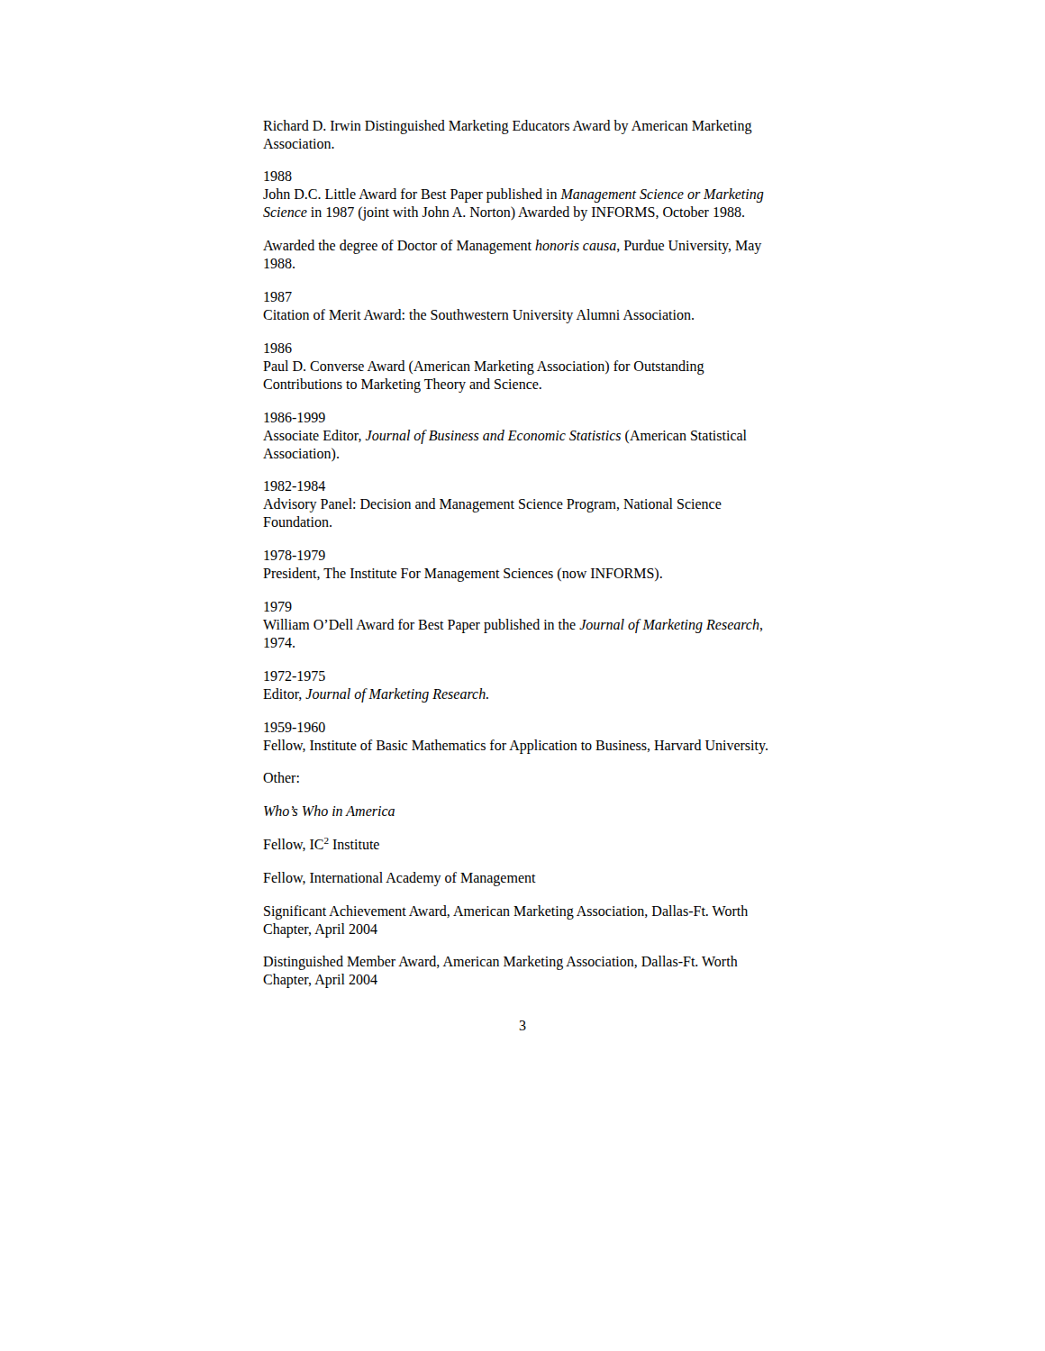Richard D. Irwin Distinguished Marketing Educators Award by American Marketing Association.
1988
John D.C. Little Award for Best Paper published in Management Science or Marketing Science in 1987 (joint with John A. Norton) Awarded by INFORMS, October 1988.
Awarded the degree of Doctor of Management honoris causa, Purdue University, May 1988.
1987
Citation of Merit Award: the Southwestern University Alumni Association.
1986
Paul D. Converse Award (American Marketing Association) for Outstanding Contributions to Marketing Theory and Science.
1986-1999
Associate Editor, Journal of Business and Economic Statistics (American Statistical Association).
1982-1984
Advisory Panel: Decision and Management Science Program, National Science Foundation.
1978-1979
President, The Institute For Management Sciences (now INFORMS).
1979
William O’Dell Award for Best Paper published in the Journal of Marketing Research, 1974.
1972-1975
Editor, Journal of Marketing Research.
1959-1960
Fellow, Institute of Basic Mathematics for Application to Business, Harvard University.
Other:
Who’s Who in America
Fellow, IC2 Institute
Fellow, International Academy of Management
Significant Achievement Award, American Marketing Association, Dallas-Ft. Worth Chapter, April 2004
Distinguished Member Award, American Marketing Association, Dallas-Ft. Worth Chapter, April 2004
3